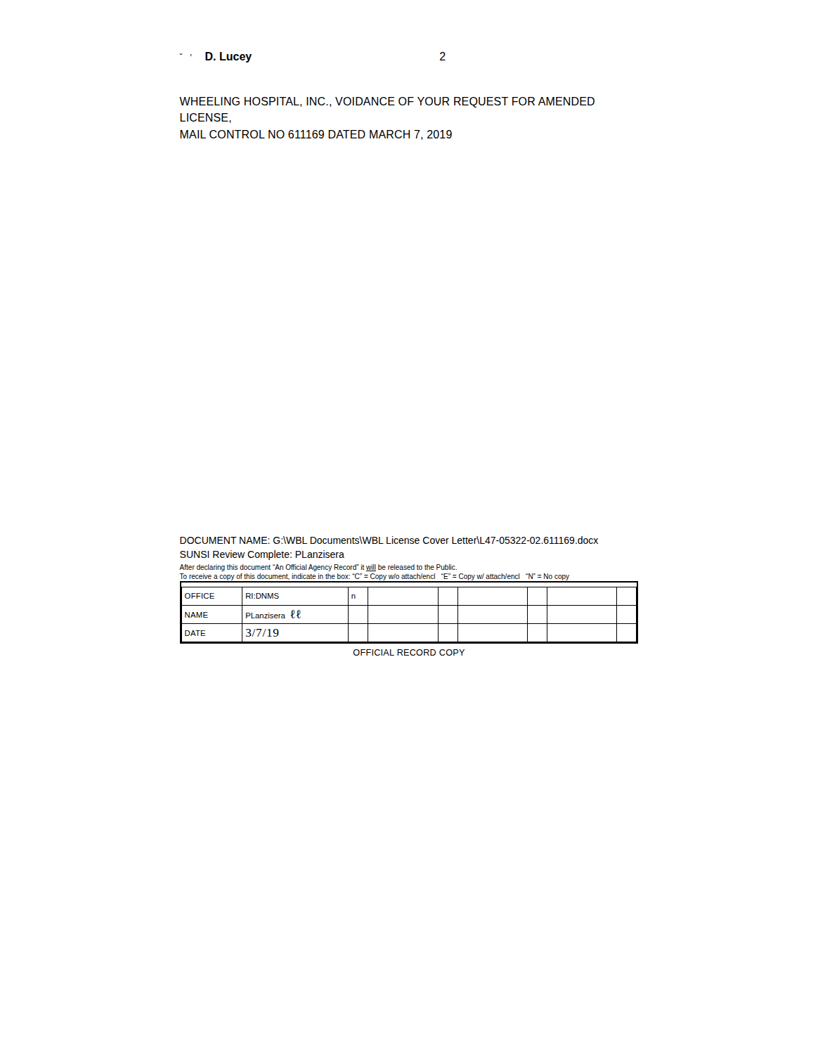ˇ ′ D. Lucey 2
WHEELING HOSPITAL, INC., VOIDANCE OF YOUR REQUEST FOR AMENDED LICENSE,
MAIL CONTROL NO 611169 DATED MARCH 7, 2019
DOCUMENT NAME: G:\WBL Documents\WBL License Cover Letter\L47-05322-02.611169.docx
SUNSI Review Complete: PLanzisera
After declaring this document “An Official Agency Record” it will be released to the Public.
To receive a copy of this document, indicate in the box: “C” = Copy w/o attach/encl “E” = Copy w/ attach/encl “N” = No copy
| OFFICE | RI:DNMS | n | | | | | | |
| NAME | PLanzisera ℓℓ | | | | | | | |
| DATE | 3/7/19 | | | | | | | |
OFFICIAL RECORD COPY